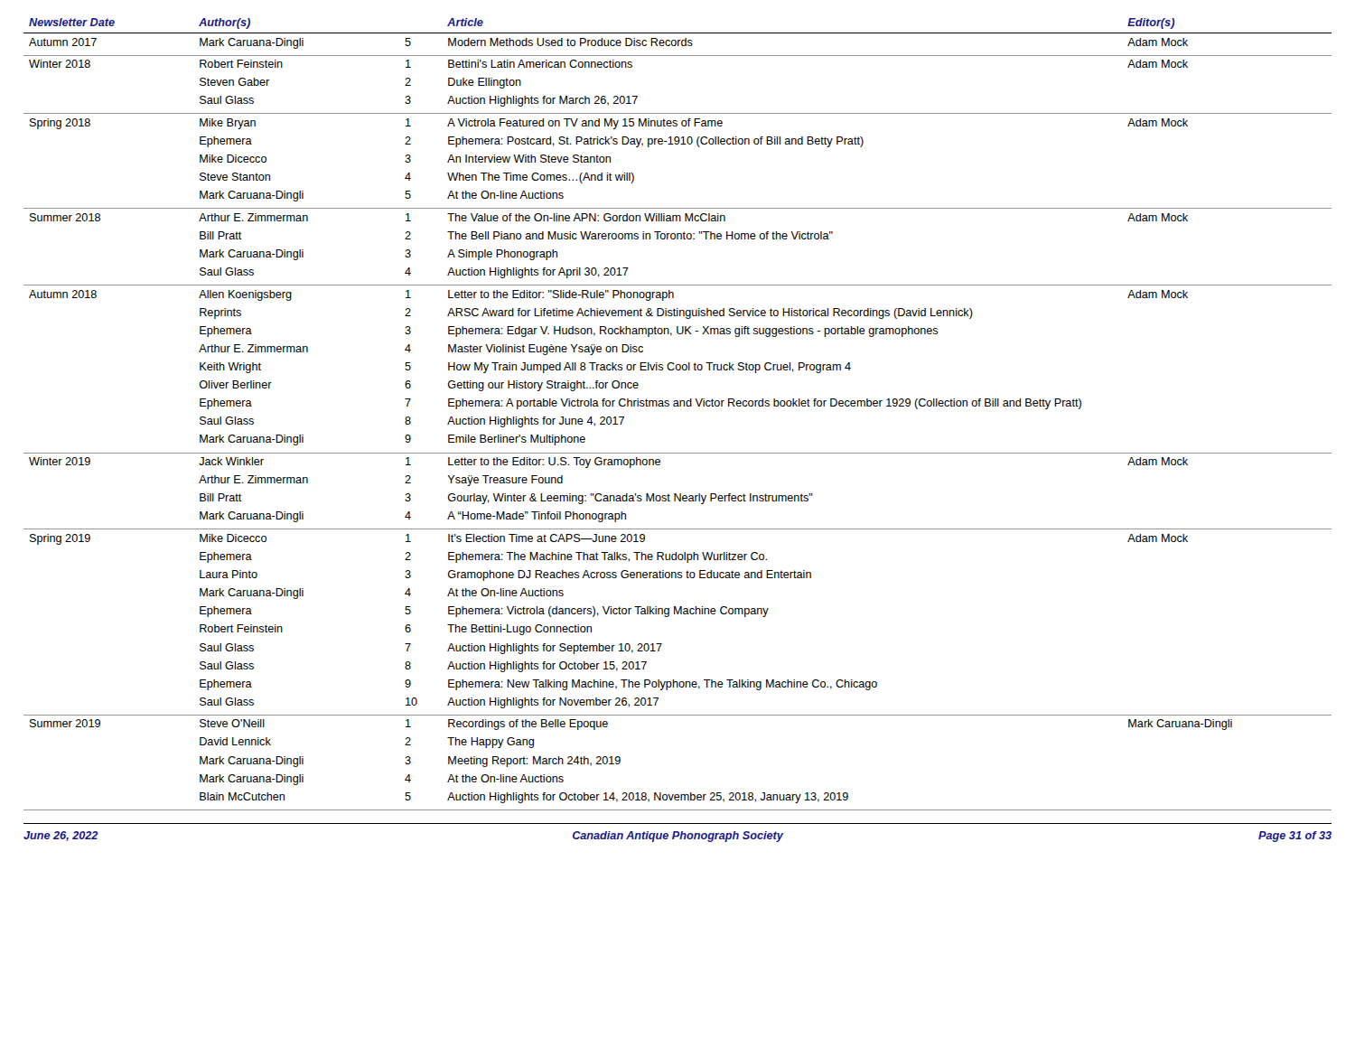| Newsletter Date | Author(s) | | Article | Editor(s) |
| --- | --- | --- | --- | --- |
| Autumn 2017 | Mark Caruana-Dingli | 5 | Modern Methods Used to Produce Disc Records | Adam Mock |
| Winter 2018 | Robert Feinstein | 1 | Bettini's Latin American Connections | Adam Mock |
| | Steven Gaber | 2 | Duke Ellington | |
| | Saul Glass | 3 | Auction Highlights for March 26, 2017 | |
| Spring 2018 | Mike Bryan | 1 | A Victrola Featured on TV and My 15 Minutes of Fame | Adam Mock |
| | Ephemera | 2 | Ephemera: Postcard, St. Patrick's Day, pre-1910 (Collection of Bill and Betty Pratt) | |
| | Mike Dicecco | 3 | An Interview With Steve Stanton | |
| | Steve Stanton | 4 | When The Time Comes…(And it will) | |
| | Mark Caruana-Dingli | 5 | At the On-line Auctions | |
| Summer 2018 | Arthur E. Zimmerman | 1 | The Value of the On-line APN: Gordon William McClain | Adam Mock |
| | Bill Pratt | 2 | The Bell Piano and Music Warerooms in Toronto: "The Home of the Victrola" | |
| | Mark Caruana-Dingli | 3 | A Simple Phonograph | |
| | Saul Glass | 4 | Auction Highlights for April 30, 2017 | |
| Autumn 2018 | Allen Koenigsberg | 1 | Letter to the Editor: "Slide-Rule" Phonograph | Adam Mock |
| | Reprints | 2 | ARSC Award for Lifetime Achievement & Distinguished Service to Historical Recordings (David Lennick) | |
| | Ephemera | 3 | Ephemera: Edgar V. Hudson, Rockhampton, UK - Xmas gift suggestions - portable gramophones | |
| | Arthur E. Zimmerman | 4 | Master Violinist Eugène Ysaÿe on Disc | |
| | Keith Wright | 5 | How My Train Jumped All 8 Tracks or Elvis Cool to Truck Stop Cruel, Program 4 | |
| | Oliver Berliner | 6 | Getting our History Straight...for Once | |
| | Ephemera | 7 | Ephemera: A portable Victrola for Christmas and Victor Records booklet for December 1929 (Collection of Bill and Betty Pratt) | |
| | Saul Glass | 8 | Auction Highlights for June 4, 2017 | |
| | Mark Caruana-Dingli | 9 | Emile Berliner's Multiphone | |
| Winter 2019 | Jack Winkler | 1 | Letter to the Editor: U.S. Toy Gramophone | Adam Mock |
| | Arthur E. Zimmerman | 2 | Ysaÿe Treasure Found | |
| | Bill Pratt | 3 | Gourlay, Winter & Leeming: "Canada's Most Nearly Perfect Instruments" | |
| | Mark Caruana-Dingli | 4 | A “Home-Made” Tinfoil Phonograph | |
| Spring 2019 | Mike Dicecco | 1 | It's Election Time at CAPS—June 2019 | Adam Mock |
| | Ephemera | 2 | Ephemera: The Machine That Talks, The Rudolph Wurlitzer Co. | |
| | Laura Pinto | 3 | Gramophone DJ Reaches Across Generations to Educate and Entertain | |
| | Mark Caruana-Dingli | 4 | At the On-line Auctions | |
| | Ephemera | 5 | Ephemera: Victrola (dancers), Victor Talking Machine Company | |
| | Robert Feinstein | 6 | The Bettini-Lugo Connection | |
| | Saul Glass | 7 | Auction Highlights for September 10, 2017 | |
| | Saul Glass | 8 | Auction Highlights for October 15, 2017 | |
| | Ephemera | 9 | Ephemera: New Talking Machine, The Polyphone, The Talking Machine Co., Chicago | |
| | Saul Glass | 10 | Auction Highlights for November 26, 2017 | |
| Summer 2019 | Steve O'Neill | 1 | Recordings of the Belle Epoque | Mark Caruana-Dingli |
| | David Lennick | 2 | The Happy Gang | |
| | Mark Caruana-Dingli | 3 | Meeting Report: March 24th, 2019 | |
| | Mark Caruana-Dingli | 4 | At the On-line Auctions | |
| | Blain McCutchen | 5 | Auction Highlights for October 14, 2018, November 25, 2018, January 13, 2019 | |
June 26, 2022
Canadian Antique Phonograph Society
Page 31 of 33